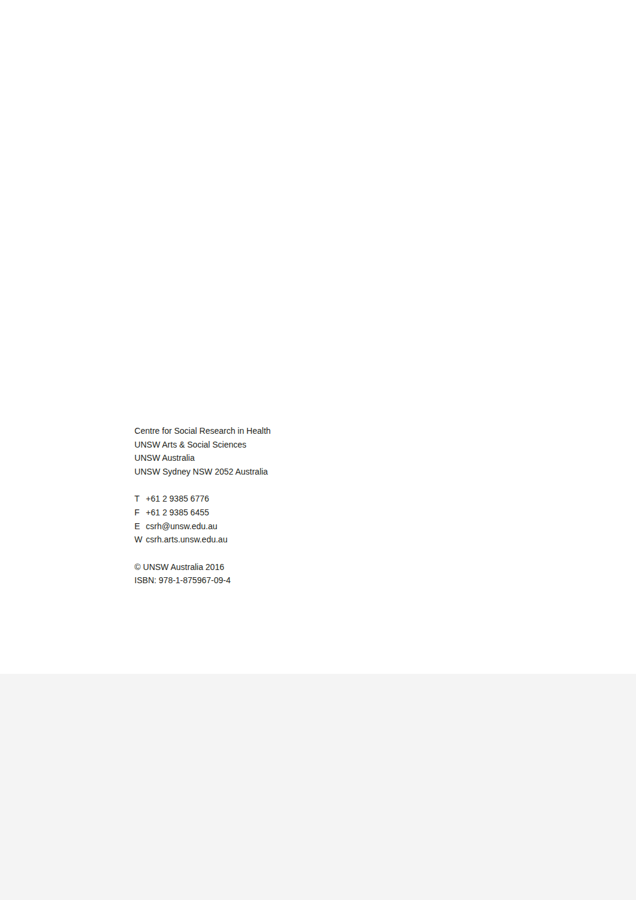Centre for Social Research in Health
UNSW Arts & Social Sciences
UNSW Australia
UNSW Sydney NSW 2052 Australia
T+61 2 9385 6776 F+61 2 9385 6455 Ecsrh@unsw.edu.au Wcsrh.arts.unsw.edu.au
© UNSW Australia 2016
ISBN: 978-1-875967-09-4